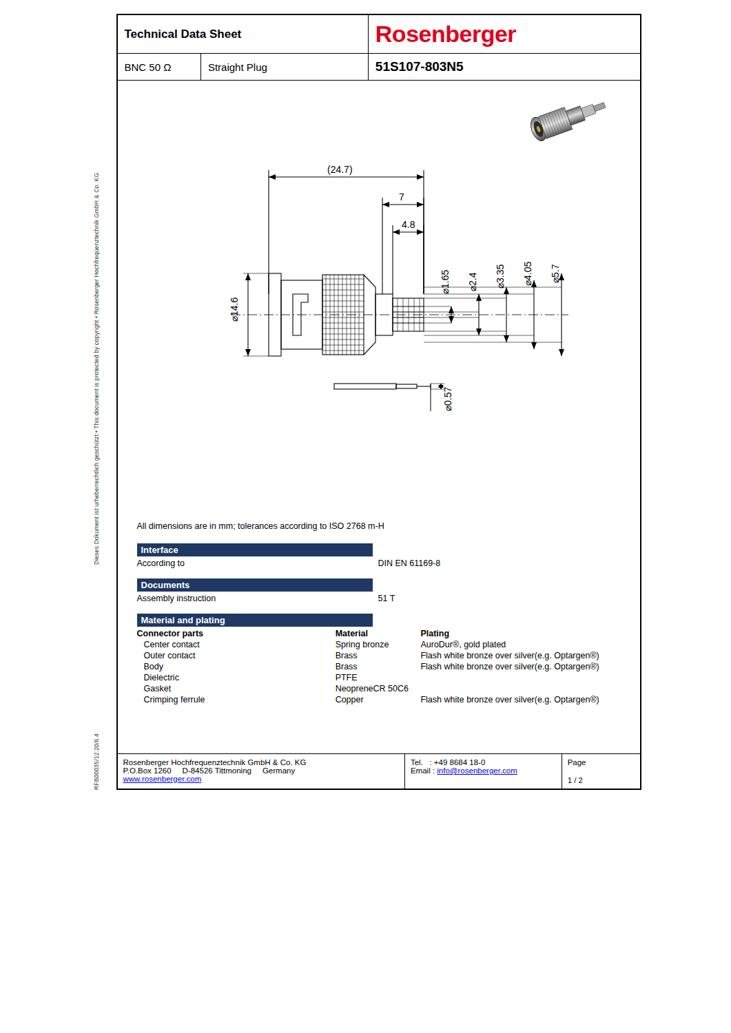Dieses Dokument ist urheberrechtlich geschützt • This document is protected by copyright • Rosenberger Hochfrequenztechnik GmbH & Co. KG
RFB00035/12.20/6.4
| Technical Data Sheet | Rosenberger |
| BNC 50 Ω | Straight Plug | 51S107-803N5 |
(24.7) 7 4.8 ⌀14.6 ⌀1.65 ⌀2.4 ⌀3.35 ⌀4.05 ⌀5.7 ⌀0.57
All dimensions are in mm; tolerances according to ISO 2768 m-H
Interface
| According to | DIN EN 61169-8 |
Documents
| Assembly instruction | 51 T |
Material and plating
| Connector parts | Material | Plating |
| Center contact | Spring bronze | AuroDur®, gold plated |
| Outer contact | Brass | Flash white bronze over silver(e.g. Optargen®) |
| Body | Brass | Flash white bronze over silver(e.g. Optargen®) |
| Dielectric | PTFE | |
| Gasket | NeopreneCR 50C6 | |
| Crimping ferrule | Copper | Flash white bronze over silver(e.g. Optargen®) |
| Rosenberger Hochfrequenztechnik GmbH & Co. KG P.O.Box 1260 D-84526 Tittmoning Germany www.rosenberger.com | Tel. : +49 8684 18-0 Email : info@rosenberger.com | Page 1 / 2 |